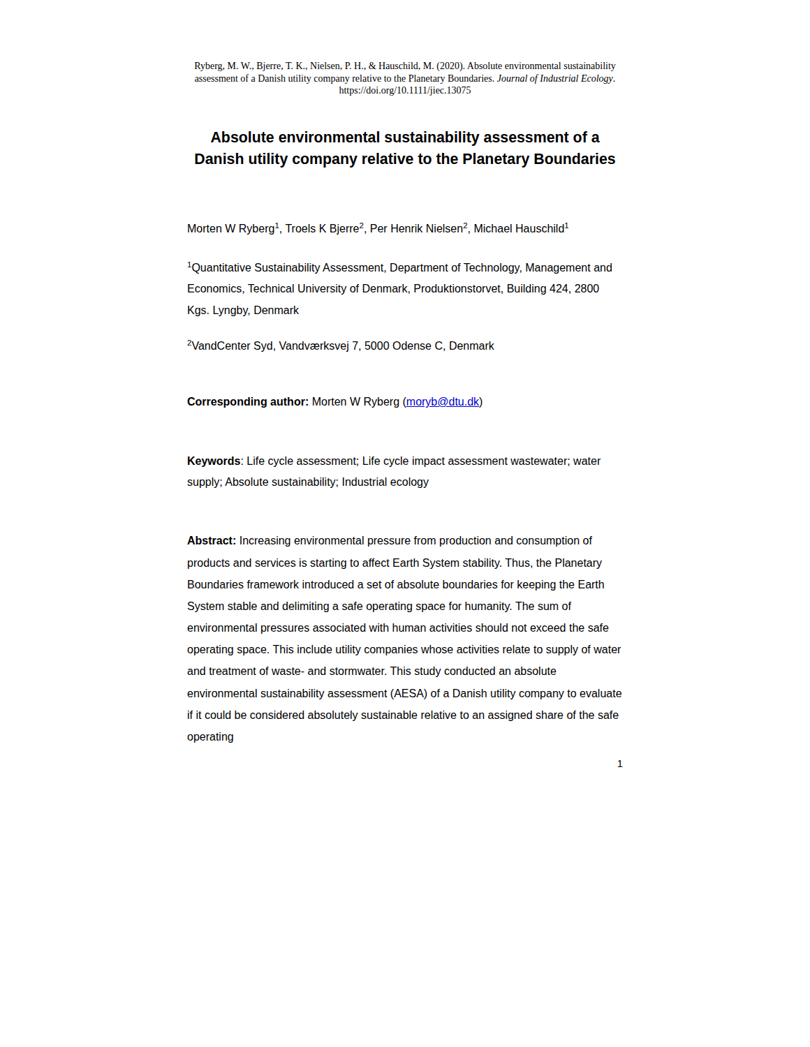Ryberg, M. W., Bjerre, T. K., Nielsen, P. H., & Hauschild, M. (2020). Absolute environmental sustainability assessment of a Danish utility company relative to the Planetary Boundaries. Journal of Industrial Ecology. https://doi.org/10.1111/jiec.13075
Absolute environmental sustainability assessment of a Danish utility company relative to the Planetary Boundaries
Morten W Ryberg1, Troels K Bjerre2, Per Henrik Nielsen2, Michael Hauschild1
1Quantitative Sustainability Assessment, Department of Technology, Management and Economics, Technical University of Denmark, Produktionstorvet, Building 424, 2800 Kgs. Lyngby, Denmark
2VandCenter Syd, Vandværksvej 7, 5000 Odense C, Denmark
Corresponding author: Morten W Ryberg (moryb@dtu.dk)
Keywords: Life cycle assessment; Life cycle impact assessment wastewater; water supply; Absolute sustainability; Industrial ecology
Abstract: Increasing environmental pressure from production and consumption of products and services is starting to affect Earth System stability. Thus, the Planetary Boundaries framework introduced a set of absolute boundaries for keeping the Earth System stable and delimiting a safe operating space for humanity. The sum of environmental pressures associated with human activities should not exceed the safe operating space. This include utility companies whose activities relate to supply of water and treatment of waste- and stormwater. This study conducted an absolute environmental sustainability assessment (AESA) of a Danish utility company to evaluate if it could be considered absolutely sustainable relative to an assigned share of the safe operating
1